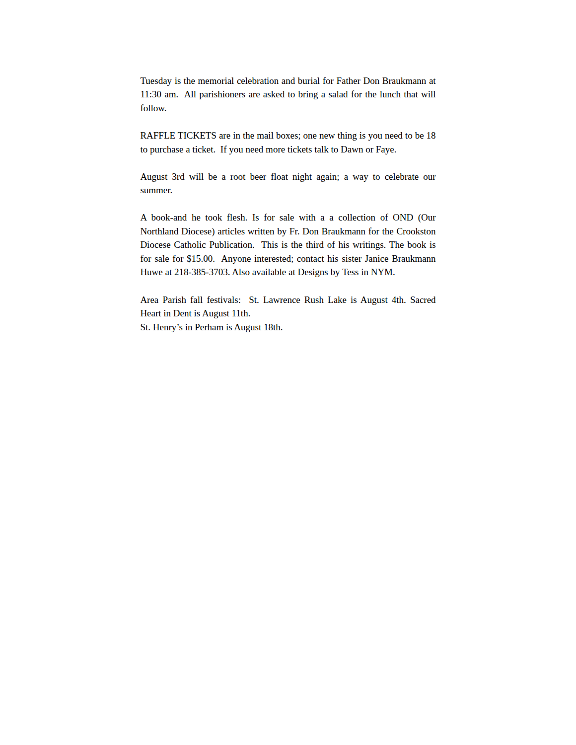Tuesday is the memorial celebration and burial for Father Don Braukmann at 11:30 am. All parishioners are asked to bring a salad for the lunch that will follow.
RAFFLE TICKETS are in the mail boxes; one new thing is you need to be 18 to purchase a ticket. If you need more tickets talk to Dawn or Faye.
August 3rd will be a root beer float night again; a way to celebrate our summer.
A book-and he took flesh. Is for sale with a a collection of OND (Our Northland Diocese) articles written by Fr. Don Braukmann for the Crookston Diocese Catholic Publication. This is the third of his writings. The book is for sale for $15.00. Anyone interested; contact his sister Janice Braukmann Huwe at 218-385-3703. Also available at Designs by Tess in NYM.
Area Parish fall festivals: St. Lawrence Rush Lake is August 4th. Sacred Heart in Dent is August 11th.
St. Henry’s in Perham is August 18th.